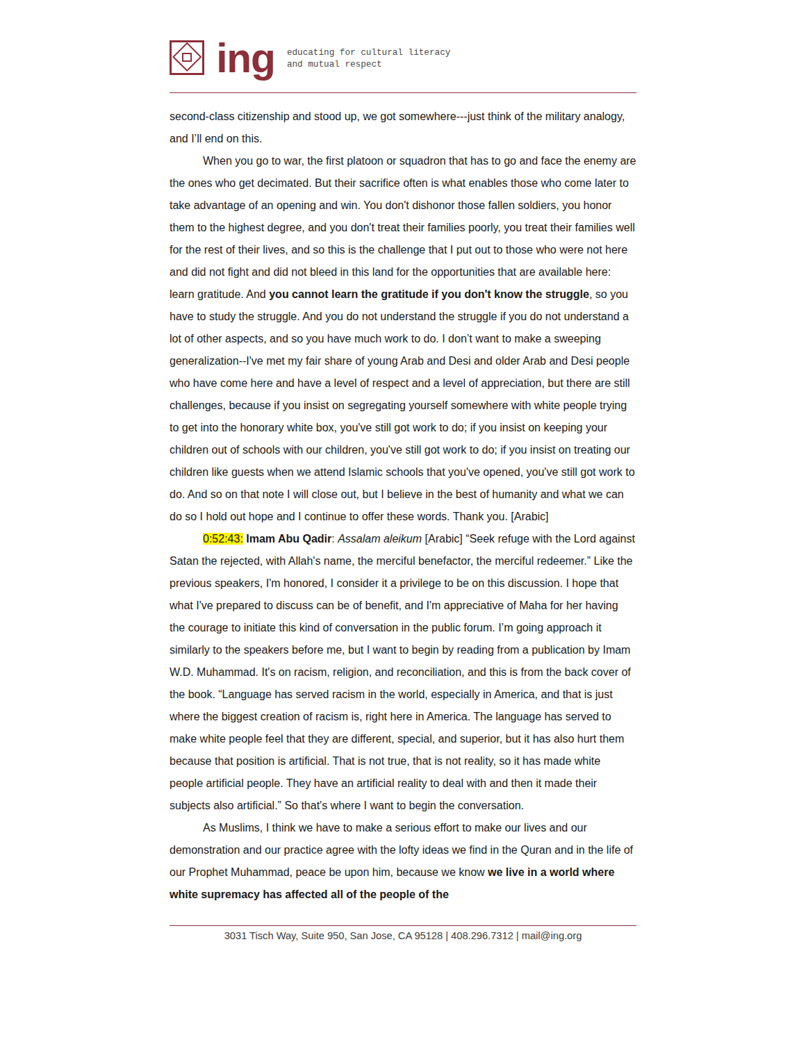ing
educating for cultural literacy
and mutual respect
second-class citizenship and stood up, we got somewhere---just think of the military analogy, and I’ll end on this.
When you go to war, the first platoon or squadron that has to go and face the enemy are the ones who get decimated. But their sacrifice often is what enables those who come later to take advantage of an opening and win. You don't dishonor those fallen soldiers, you honor them to the highest degree, and you don't treat their families poorly, you treat their families well for the rest of their lives, and so this is the challenge that I put out to those who were not here and did not fight and did not bleed in this land for the opportunities that are available here: learn gratitude. And you cannot learn the gratitude if you don't know the struggle, so you have to study the struggle. And you do not understand the struggle if you do not understand a lot of other aspects, and so you have much work to do. I don’t want to make a sweeping generalization--I've met my fair share of young Arab and Desi and older Arab and Desi people who have come here and have a level of respect and a level of appreciation, but there are still challenges, because if you insist on segregating yourself somewhere with white people trying to get into the honorary white box, you've still got work to do; if you insist on keeping your children out of schools with our children, you've still got work to do; if you insist on treating our children like guests when we attend Islamic schools that you've opened, you've still got work to do. And so on that note I will close out, but I believe in the best of humanity and what we can do so I hold out hope and I continue to offer these words. Thank you. [Arabic]
0:52:43: Imam Abu Qadir: Assalam aleikum [Arabic] “Seek refuge with the Lord against Satan the rejected, with Allah's name, the merciful benefactor, the merciful redeemer.” Like the previous speakers, I'm honored, I consider it a privilege to be on this discussion. I hope that what I've prepared to discuss can be of benefit, and I'm appreciative of Maha for her having the courage to initiate this kind of conversation in the public forum. I’m going approach it similarly to the speakers before me, but I want to begin by reading from a publication by Imam W.D. Muhammad. It's on racism, religion, and reconciliation, and this is from the back cover of the book. “Language has served racism in the world, especially in America, and that is just where the biggest creation of racism is, right here in America. The language has served to make white people feel that they are different, special, and superior, but it has also hurt them because that position is artificial. That is not true, that is not reality, so it has made white people artificial people. They have an artificial reality to deal with and then it made their subjects also artificial.” So that's where I want to begin the conversation.
As Muslims, I think we have to make a serious effort to make our lives and our demonstration and our practice agree with the lofty ideas we find in the Quran and in the life of our Prophet Muhammad, peace be upon him, because we know we live in a world where white supremacy has affected all of the people of the
3031 Tisch Way, Suite 950, San Jose, CA 95128 | 408.296.7312 | mail@ing.org